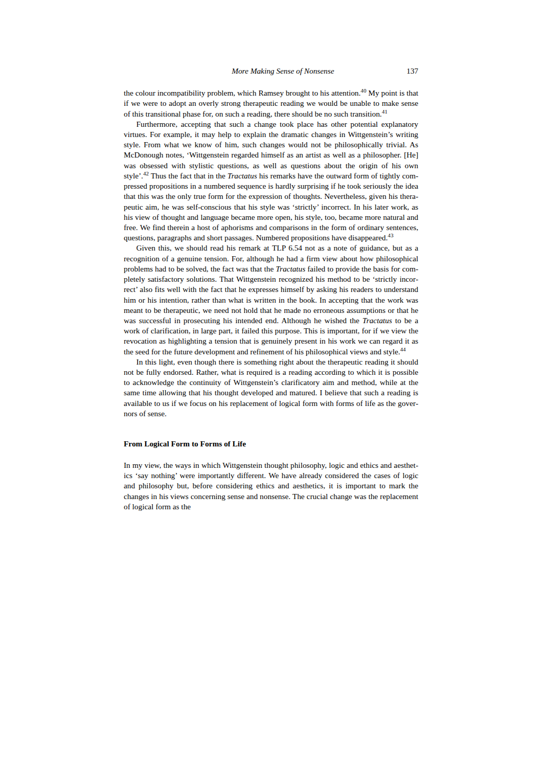More Making Sense of Nonsense 137
the colour incompatibility problem, which Ramsey brought to his attention.40 My point is that if we were to adopt an overly strong therapeutic reading we would be unable to make sense of this transitional phase for, on such a reading, there should be no such transition.41
Furthermore, accepting that such a change took place has other potential explanatory virtues. For example, it may help to explain the dramatic changes in Wittgenstein’s writing style. From what we know of him, such changes would not be philosophically trivial. As McDonough notes, ‘Wittgenstein regarded himself as an artist as well as a philosopher. [He] was obsessed with stylistic questions, as well as questions about the origin of his own style’.42 Thus the fact that in the Tractatus his remarks have the outward form of tightly compressed propositions in a numbered sequence is hardly surprising if he took seriously the idea that this was the only true form for the expression of thoughts. Nevertheless, given his therapeutic aim, he was self-conscious that his style was ‘strictly’ incorrect. In his later work, as his view of thought and language became more open, his style, too, became more natural and free. We find therein a host of aphorisms and comparisons in the form of ordinary sentences, questions, paragraphs and short passages. Numbered propositions have disappeared.43
Given this, we should read his remark at TLP 6.54 not as a note of guidance, but as a recognition of a genuine tension. For, although he had a firm view about how philosophical problems had to be solved, the fact was that the Tractatus failed to provide the basis for completely satisfactory solutions. That Wittgenstein recognized his method to be ‘strictly incorrect’ also fits well with the fact that he expresses himself by asking his readers to understand him or his intention, rather than what is written in the book. In accepting that the work was meant to be therapeutic, we need not hold that he made no erroneous assumptions or that he was successful in prosecuting his intended end. Although he wished the Tractatus to be a work of clarification, in large part, it failed this purpose. This is important, for if we view the revocation as highlighting a tension that is genuinely present in his work we can regard it as the seed for the future development and refinement of his philosophical views and style.44
In this light, even though there is something right about the therapeutic reading it should not be fully endorsed. Rather, what is required is a reading according to which it is possible to acknowledge the continuity of Wittgenstein’s clarificatory aim and method, while at the same time allowing that his thought developed and matured. I believe that such a reading is available to us if we focus on his replacement of logical form with forms of life as the governors of sense.
From Logical Form to Forms of Life
In my view, the ways in which Wittgenstein thought philosophy, logic and ethics and aesthetics ‘say nothing’ were importantly different. We have already considered the cases of logic and philosophy but, before considering ethics and aesthetics, it is important to mark the changes in his views concerning sense and nonsense. The crucial change was the replacement of logical form as the